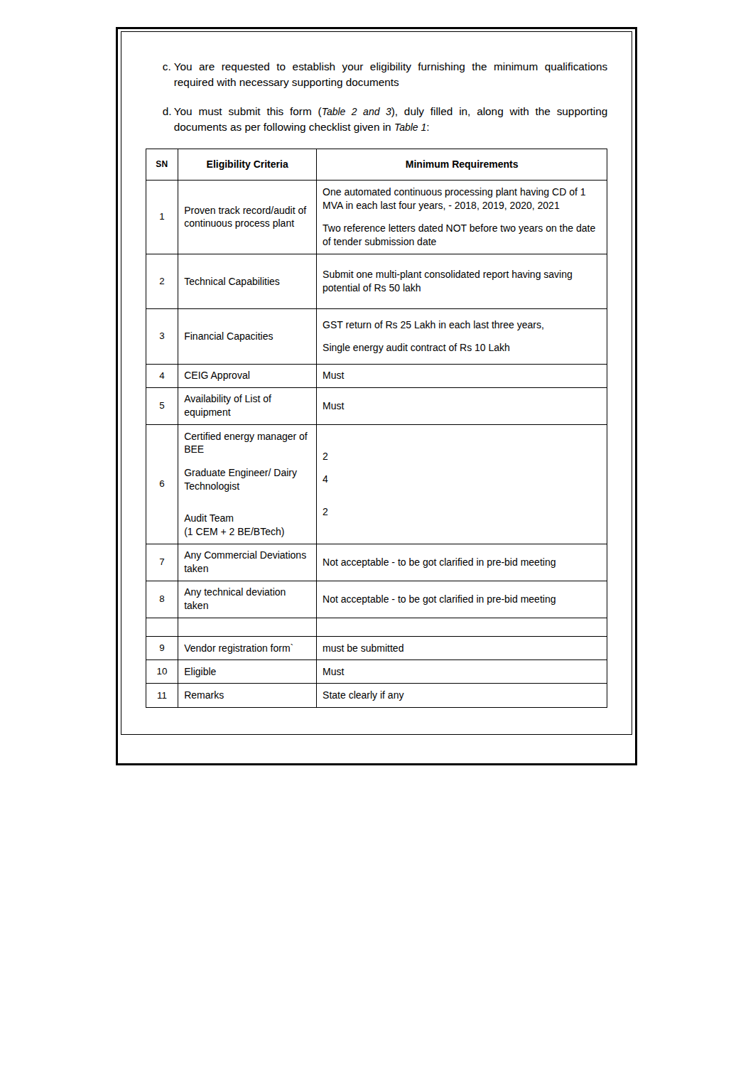c. You are requested to establish your eligibility furnishing the minimum qualifications required with necessary supporting documents
d. You must submit this form (Table 2 and 3), duly filled in, along with the supporting documents as per following checklist given in Table 1:
| SN | Eligibility Criteria | Minimum Requirements |
| --- | --- | --- |
| 1 | Proven track record/audit of continuous process plant | One automated continuous processing plant having CD of 1 MVA in each last four years, - 2018, 2019, 2020, 2021 Two reference letters dated NOT before two years on the date of tender submission date |
| 2 | Technical Capabilities | Submit one multi-plant consolidated report having saving potential of Rs 50 lakh |
| 3 | Financial Capacities | GST return of Rs 25 Lakh in each last three years, Single energy audit contract of Rs 10 Lakh |
| 4 | CEIG Approval | Must |
| 5 | Availability of List of equipment | Must |
| 6 | Certified energy manager of BEE Graduate Engineer/ Dairy Technologist Audit Team (1 CEM + 2 BE/BTech) | 2 4 2 |
| 7 | Any Commercial Deviations taken | Not acceptable - to be got clarified in pre-bid meeting |
| 8 | Any technical deviation taken | Not acceptable - to be got clarified in pre-bid meeting |
| 9 | Vendor registration form` | must be submitted |
| 10 | Eligible | Must |
| 11 | Remarks | State clearly if any |